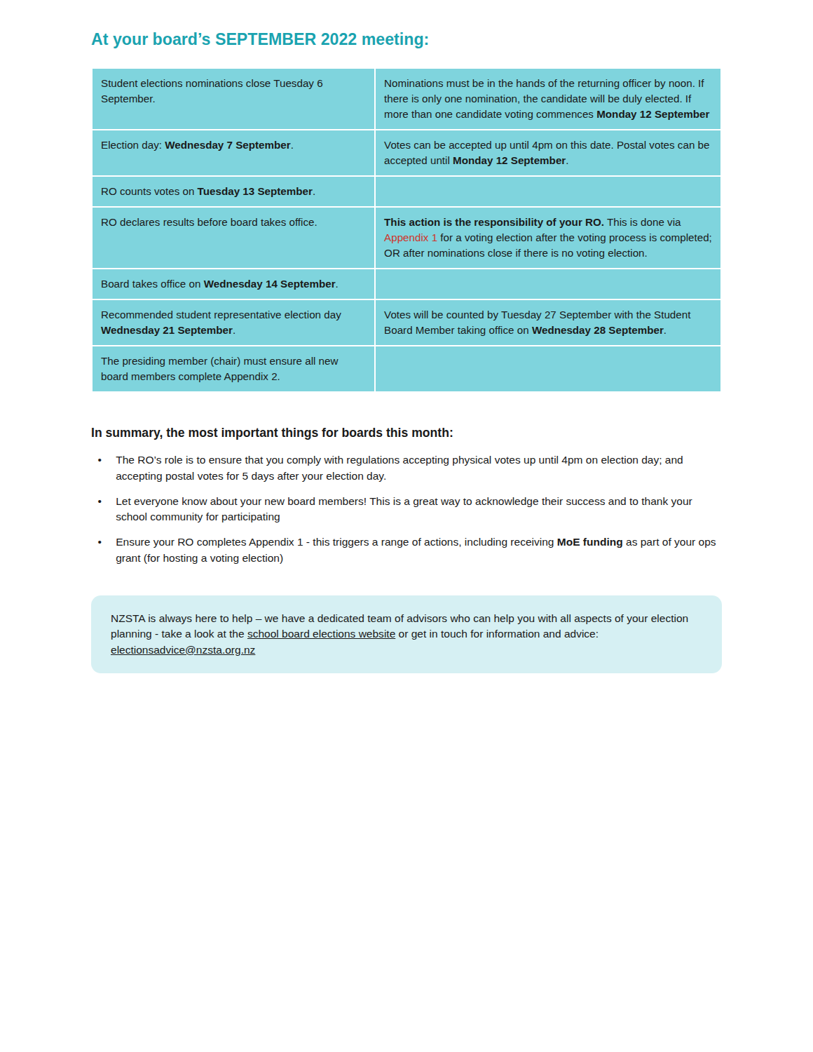At your board’s SEPTEMBER 2022 meeting:
| Student elections nominations close Tuesday 6 September. | Nominations must be in the hands of the returning officer by noon. If there is only one nomination, the candidate will be duly elected. If more than one candidate voting commences Monday 12 September |
| Election day: Wednesday 7 September . | Votes can be accepted up until 4pm on this date. Postal votes can be accepted until Monday 12 September . |
| RO counts votes on Tuesday 13 September . | |
| RO declares results before board takes office. | This action is the responsibility of your RO. This is done via Appendix 1 for a voting election after the voting process is completed; OR after nominations close if there is no voting election. |
| Board takes office on Wednesday 14 September . | |
| Recommended student representative election day Wednesday 21 September . | Votes will be counted by Tuesday 27 September with the Student Board Member taking office on Wednesday 28 September . |
| The presiding member (chair) must ensure all new board members complete Appendix 2. | |
In summary, the most important things for boards this month:
The RO’s role is to ensure that you comply with regulations accepting physical votes up until 4pm on election day; and accepting postal votes for 5 days after your election day.
Let everyone know about your new board members! This is a great way to acknowledge their success and to thank your school community for participating
Ensure your RO completes Appendix 1 - this triggers a range of actions, including receiving MoE funding as part of your ops grant (for hosting a voting election)
NZSTA is always here to help – we have a dedicated team of advisors who can help you with all aspects of your election planning - take a look at the school board elections website or get in touch for information and advice: electionsadvice@nzsta.org.nz